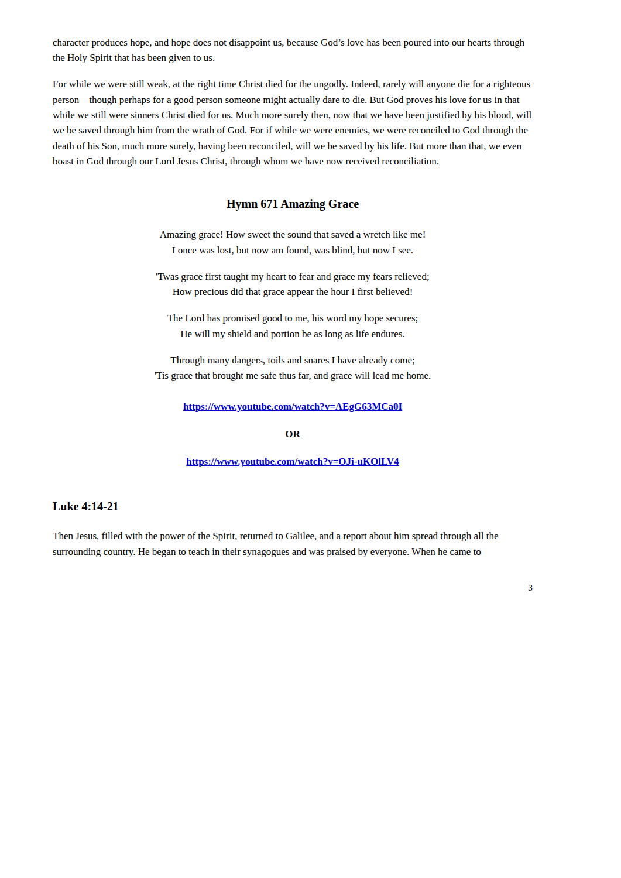character produces hope, and hope does not disappoint us, because God’s love has been poured into our hearts through the Holy Spirit that has been given to us.
For while we were still weak, at the right time Christ died for the ungodly. Indeed, rarely will anyone die for a righteous person—though perhaps for a good person someone might actually dare to die. But God proves his love for us in that while we still were sinners Christ died for us. Much more surely then, now that we have been justified by his blood, will we be saved through him from the wrath of God. For if while we were enemies, we were reconciled to God through the death of his Son, much more surely, having been reconciled, will we be saved by his life. But more than that, we even boast in God through our Lord Jesus Christ, through whom we have now received reconciliation.
Hymn 671 Amazing Grace
Amazing grace! How sweet the sound that saved a wretch like me! I once was lost, but now am found, was blind, but now I see.
'Twas grace first taught my heart to fear and grace my fears relieved; How precious did that grace appear the hour I first believed!
The Lord has promised good to me, his word my hope secures; He will my shield and portion be as long as life endures.
Through many dangers, toils and snares I have already come; 'Tis grace that brought me safe thus far, and grace will lead me home.
https://www.youtube.com/watch?v=AEgG63MCa0I
OR
https://www.youtube.com/watch?v=OJi-uKOlLV4
Luke 4:14-21
Then Jesus, filled with the power of the Spirit, returned to Galilee, and a report about him spread through all the surrounding country. He began to teach in their synagogues and was praised by everyone. When he came to
3